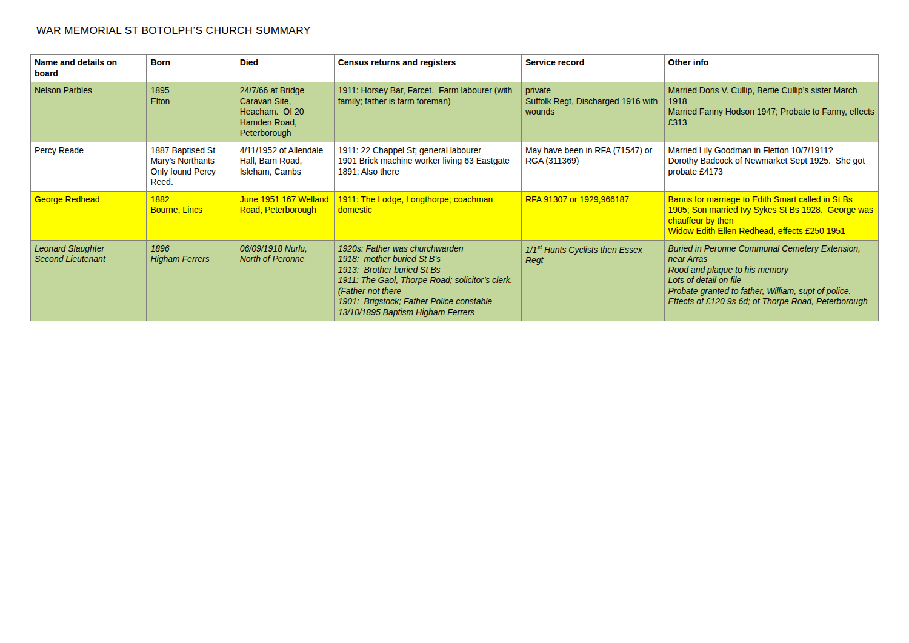War Memorial St Botolph’s Church Summary
| Name and details on board | Born | Died | Census returns and registers | Service record | Other info |
| --- | --- | --- | --- | --- | --- |
| Nelson Parbles | 1895 Elton | 24/7/66 at Bridge Caravan Site, Heacham. Of 20 Hamden Road, Peterborough | 1911: Horsey Bar, Farcet. Farm labourer (with family; father is farm foreman) | private Suffolk Regt, Discharged 1916 with wounds | Married Doris V. Cullip, Bertie Cullip’s sister March 1918 Married Fanny Hodson 1947; Probate to Fanny, effects £313 |
| Percy Reade | 1887 Baptised St Mary’s Northants Only found Percy Reed. | 4/11/1952 of Allendale Hall, Barn Road, Isleham, Cambs | 1911: 22 Chappel St; general labourer 1901 Brick machine worker living 63 Eastgate 1891: Also there | May have been in RFA (71547) or RGA (311369) | Married Lily Goodman in Fletton 10/7/1911? Dorothy Badcock of Newmarket Sept 1925. She got probate £4173 |
| George Redhead | 1882 Bourne, Lincs | June 1951 167 Welland Road, Peterborough | 1911: The Lodge, Longthorpe; coachman domestic | RFA 91307 or 1929,966187 | Banns for marriage to Edith Smart called in St Bs 1905; Son married Ivy Sykes St Bs 1928. George was chauffeur by then Widow Edith Ellen Redhead, effects £250 1951 |
| Leonard Slaughter Second Lieutenant | 1896 Higham Ferrers | 06/09/1918 Nurlu, North of Peronne | 1920s: Father was churchwarden 1918: mother buried St B’s 1913: Brother buried St Bs 1911: The Gaol, Thorpe Road; solicitor’s clerk. (Father not there 1901: Brigstock; Father Police constable 13/10/1895 Baptism Higham Ferrers | 1/1 st Hunts Cyclists then Essex Regt | Buried in Peronne Communal Cemetery Extension, near Arras Rood and plaque to his memory Lots of detail on file Probate granted to father, William, supt of police. Effects of £120 9s 6d; of Thorpe Road, Peterborough |